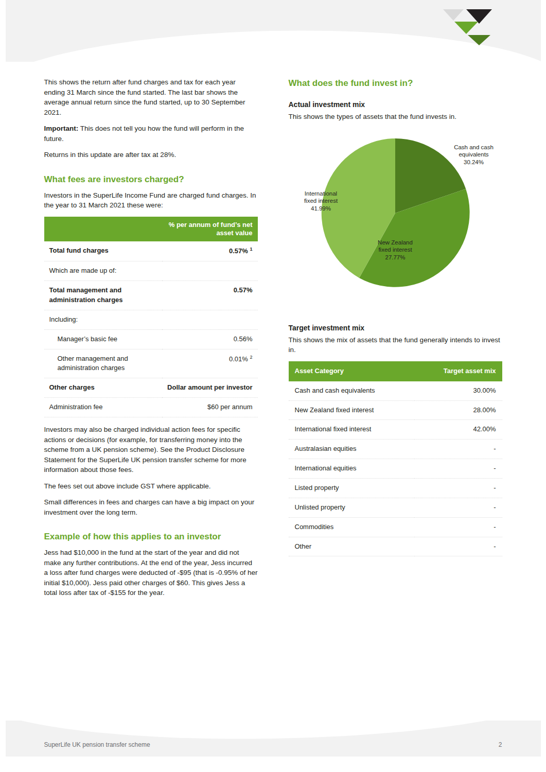This shows the return after fund charges and tax for each year ending 31 March since the fund started. The last bar shows the average annual return since the fund started, up to 30 September 2021.
Important: This does not tell you how the fund will perform in the future.
Returns in this update are after tax at 28%.
What fees are investors charged?
Investors in the SuperLife Income Fund are charged fund charges. In the year to 31 March 2021 these were:
| | % per annum of fund’s net asset value |
| --- | --- |
| Total fund charges | 0.57% 1 |
| Which are made up of: |
| Total management and administration charges | 0.57% |
| Including: |
| Manager’s basic fee | 0.56% |
| Other management and administration charges | 0.01% 2 |
| Other charges | Dollar amount per investor |
| Administration fee | $60 per annum |
Investors may also be charged individual action fees for specific actions or decisions (for example, for transferring money into the scheme from a UK pension scheme). See the Product Disclosure Statement for the SuperLife UK pension transfer scheme for more information about those fees.
The fees set out above include GST where applicable.
Small differences in fees and charges can have a big impact on your investment over the long term.
Example of how this applies to an investor
Jess had $10,000 in the fund at the start of the year and did not make any further contributions. At the end of the year, Jess incurred a loss after fund charges were deducted of -$95 (that is -0.95% of her initial $10,000). Jess paid other charges of $60. This gives Jess a total loss after tax of -$155 for the year.
What does the fund invest in?
Actual investment mix
This shows the types of assets that the fund invests in.
Cash and cash
equivalents
30.24%
International
fixed interest
41.99%
New Zealand
fixed interest
27.77%
Target investment mix
This shows the mix of assets that the fund generally intends to invest in.
| Asset Category | Target asset mix |
| --- | --- |
| Cash and cash equivalents | 30.00% |
| New Zealand fixed interest | 28.00% |
| International fixed interest | 42.00% |
| Australasian equities | - |
| International equities | - |
| Listed property | - |
| Unlisted property | - |
| Commodities | - |
| Other | - |
SuperLife UK pension transfer scheme 2